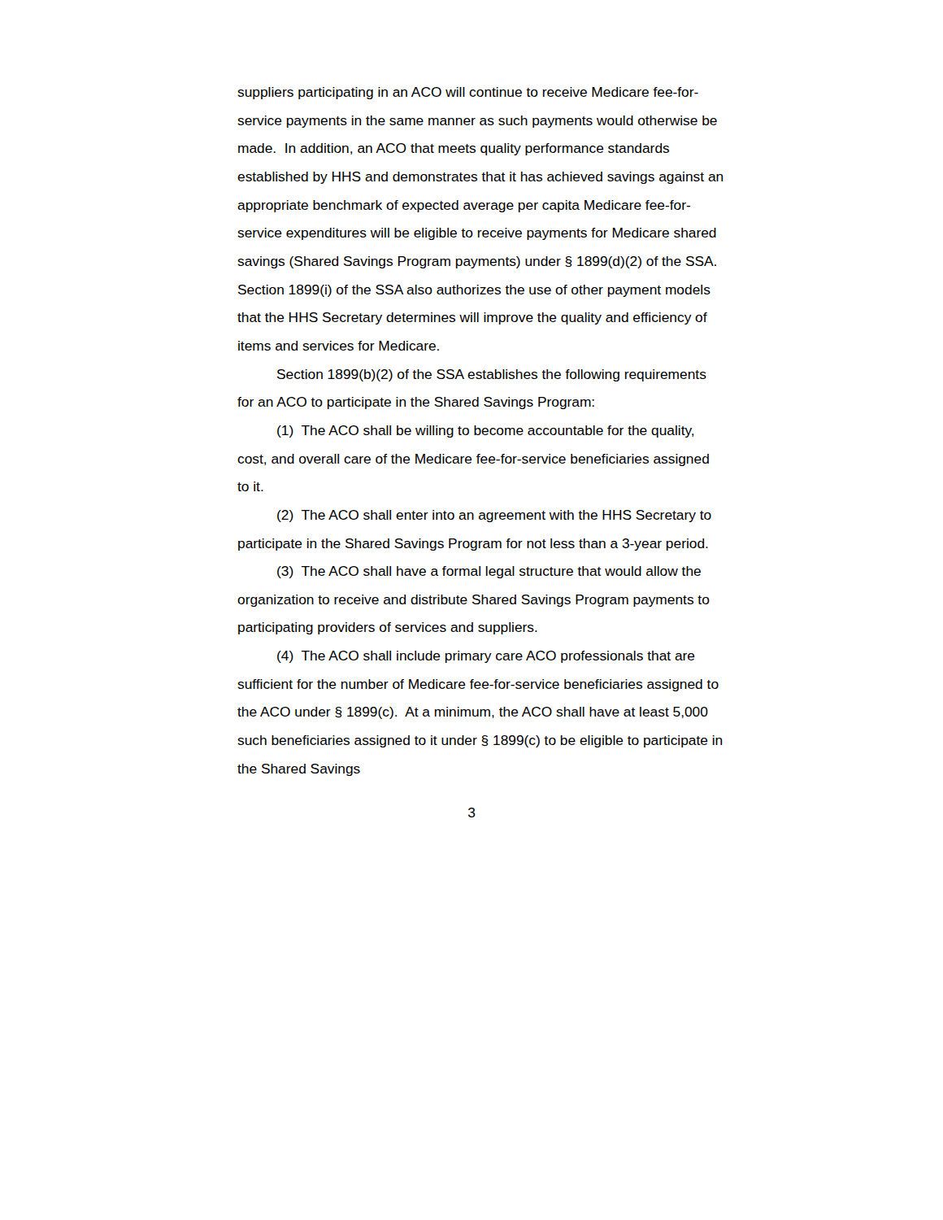suppliers participating in an ACO will continue to receive Medicare fee-for-service payments in the same manner as such payments would otherwise be made. In addition, an ACO that meets quality performance standards established by HHS and demonstrates that it has achieved savings against an appropriate benchmark of expected average per capita Medicare fee-for-service expenditures will be eligible to receive payments for Medicare shared savings (Shared Savings Program payments) under § 1899(d)(2) of the SSA. Section 1899(i) of the SSA also authorizes the use of other payment models that the HHS Secretary determines will improve the quality and efficiency of items and services for Medicare.
Section 1899(b)(2) of the SSA establishes the following requirements for an ACO to participate in the Shared Savings Program:
(1) The ACO shall be willing to become accountable for the quality, cost, and overall care of the Medicare fee-for-service beneficiaries assigned to it.
(2) The ACO shall enter into an agreement with the HHS Secretary to participate in the Shared Savings Program for not less than a 3-year period.
(3) The ACO shall have a formal legal structure that would allow the organization to receive and distribute Shared Savings Program payments to participating providers of services and suppliers.
(4) The ACO shall include primary care ACO professionals that are sufficient for the number of Medicare fee-for-service beneficiaries assigned to the ACO under § 1899(c). At a minimum, the ACO shall have at least 5,000 such beneficiaries assigned to it under § 1899(c) to be eligible to participate in the Shared Savings
3